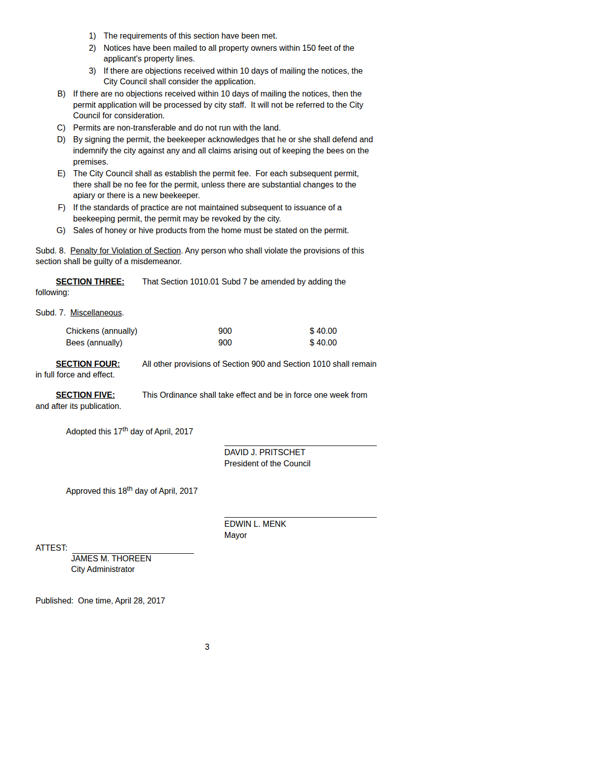The requirements of this section have been met.
Notices have been mailed to all property owners within 150 feet of the applicant's property lines.
If there are objections received within 10 days of mailing the notices, the City Council shall consider the application.
If there are no objections received within 10 days of mailing the notices, then the permit application will be processed by city staff. It will not be referred to the City Council for consideration.
Permits are non-transferable and do not run with the land.
By signing the permit, the beekeeper acknowledges that he or she shall defend and indemnify the city against any and all claims arising out of keeping the bees on the premises.
The City Council shall as establish the permit fee. For each subsequent permit, there shall be no fee for the permit, unless there are substantial changes to the apiary or there is a new beekeeper.
If the standards of practice are not maintained subsequent to issuance of a beekeeping permit, the permit may be revoked by the city.
Sales of honey or hive products from the home must be stated on the permit.
Subd. 8. Penalty for Violation of Section. Any person who shall violate the provisions of this section shall be guilty of a misdemeanor.
SECTION THREE: That Section 1010.01 Subd 7 be amended by adding the following:
Subd. 7. Miscellaneous.
| Chickens (annually) | 900 | $ 40.00 |
| Bees (annually) | 900 | $ 40.00 |
SECTION FOUR: All other provisions of Section 900 and Section 1010 shall remain in full force and effect.
SECTION FIVE: This Ordinance shall take effect and be in force one week from and after its publication.
Adopted this 17th day of April, 2017
DAVID J. PRITSCHET
President of the Council
Approved this 18th day of April, 2017
EDWIN L. MENK
Mayor
ATTEST:
JAMES M. THOREEN
City Administrator
Published: One time, April 28, 2017
3